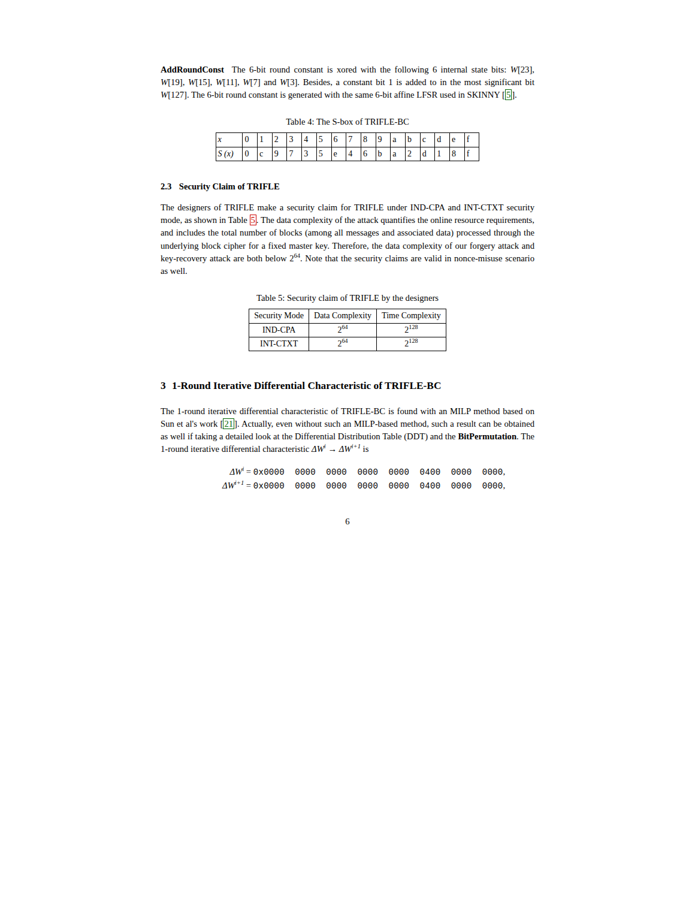AddRoundConst The 6-bit round constant is xored with the following 6 internal state bits: W[23], W[19], W[15], W[11], W[7] and W[3]. Besides, a constant bit 1 is added to in the most significant bit W[127]. The 6-bit round constant is generated with the same 6-bit affine LFSR used in SKINNY [5].
Table 4: The S-box of TRIFLE-BC
| x | 0 | 1 | 2 | 3 | 4 | 5 | 6 | 7 | 8 | 9 | a | b | c | d | e | f |
| S (x) | 0 | c | 9 | 7 | 3 | 5 | e | 4 | 6 | b | a | 2 | d | 1 | 8 | f |
2.3 Security Claim of TRIFLE
The designers of TRIFLE make a security claim for TRIFLE under IND-CPA and INT-CTXT security mode, as shown in Table 5. The data complexity of the attack quantifies the online resource requirements, and includes the total number of blocks (among all messages and associated data) processed through the underlying block cipher for a fixed master key. Therefore, the data complexity of our forgery attack and key-recovery attack are both below 264. Note that the security claims are valid in nonce-misuse scenario as well.
Table 5: Security claim of TRIFLE by the designers
| Security Mode | Data Complexity | Time Complexity |
| --- | --- | --- |
| IND-CPA | 2 64 | 2 128 |
| INT-CTXT | 2 64 | 2 128 |
31-Round Iterative Differential Characteristic of TRIFLE-BC
The 1-round iterative differential characteristic of TRIFLE-BC is found with an MILP method based on Sun et al's work [21]. Actually, even without such an MILP-based method, such a result can be obtained as well if taking a detailed look at the Differential Distribution Table (DDT) and the BitPermutation. The 1-round iterative differential characteristic ΔWi → ΔWi+1 is
ΔWi = 0x0000 0000 0000 0000 0000 0400 0000 0000, ΔWi+1 = 0x0000 0000 0000 0000 0000 0400 0000 0000,
6